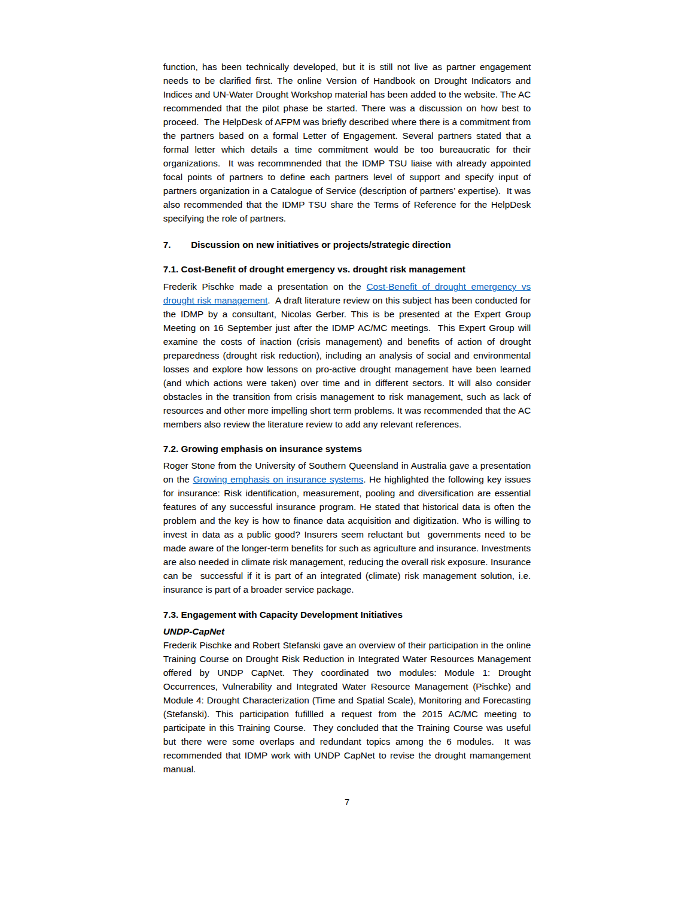function, has been technically developed, but it is still not live as partner engagement needs to be clarified first. The online Version of Handbook on Drought Indicators and Indices and UN-Water Drought Workshop material has been added to the website. The AC recommended that the pilot phase be started. There was a discussion on how best to proceed. The HelpDesk of AFPM was briefly described where there is a commitment from the partners based on a formal Letter of Engagement. Several partners stated that a formal letter which details a time commitment would be too bureaucratic for their organizations. It was recommnended that the IDMP TSU liaise with already appointed focal points of partners to define each partners level of support and specify input of partners organization in a Catalogue of Service (description of partners’ expertise). It was also recommended that the IDMP TSU share the Terms of Reference for the HelpDesk specifying the role of partners.
7. Discussion on new initiatives or projects/strategic direction
7.1. Cost-Benefit of drought emergency vs. drought risk management
Frederik Pischke made a presentation on the Cost-Benefit of drought emergency vs drought risk management. A draft literature review on this subject has been conducted for the IDMP by a consultant, Nicolas Gerber. This is be presented at the Expert Group Meeting on 16 September just after the IDMP AC/MC meetings. This Expert Group will examine the costs of inaction (crisis management) and benefits of action of drought preparedness (drought risk reduction), including an analysis of social and environmental losses and explore how lessons on pro-active drought management have been learned (and which actions were taken) over time and in different sectors. It will also consider obstacles in the transition from crisis management to risk management, such as lack of resources and other more impelling short term problems. It was recommended that the AC members also review the literature review to add any relevant references.
7.2. Growing emphasis on insurance systems
Roger Stone from the University of Southern Queensland in Australia gave a presentation on the Growing emphasis on insurance systems. He highlighted the following key issues for insurance: Risk identification, measurement, pooling and diversification are essential features of any successful insurance program. He stated that historical data is often the problem and the key is how to finance data acquisition and digitization. Who is willing to invest in data as a public good? Insurers seem reluctant but governments need to be made aware of the longer-term benefits for such as agriculture and insurance. Investments are also needed in climate risk management, reducing the overall risk exposure. Insurance can be successful if it is part of an integrated (climate) risk management solution, i.e. insurance is part of a broader service package.
7.3. Engagement with Capacity Development Initiatives
UNDP-CapNet
Frederik Pischke and Robert Stefanski gave an overview of their participation in the online Training Course on Drought Risk Reduction in Integrated Water Resources Management offered by UNDP CapNet. They coordinated two modules: Module 1: Drought Occurrences, Vulnerability and Integrated Water Resource Management (Pischke) and Module 4: Drought Characterization (Time and Spatial Scale), Monitoring and Forecasting (Stefanski). This participation fufillled a request from the 2015 AC/MC meeting to participate in this Training Course. They concluded that the Training Course was useful but there were some overlaps and redundant topics among the 6 modules. It was recommended that IDMP work with UNDP CapNet to revise the drought mamangement manual.
7